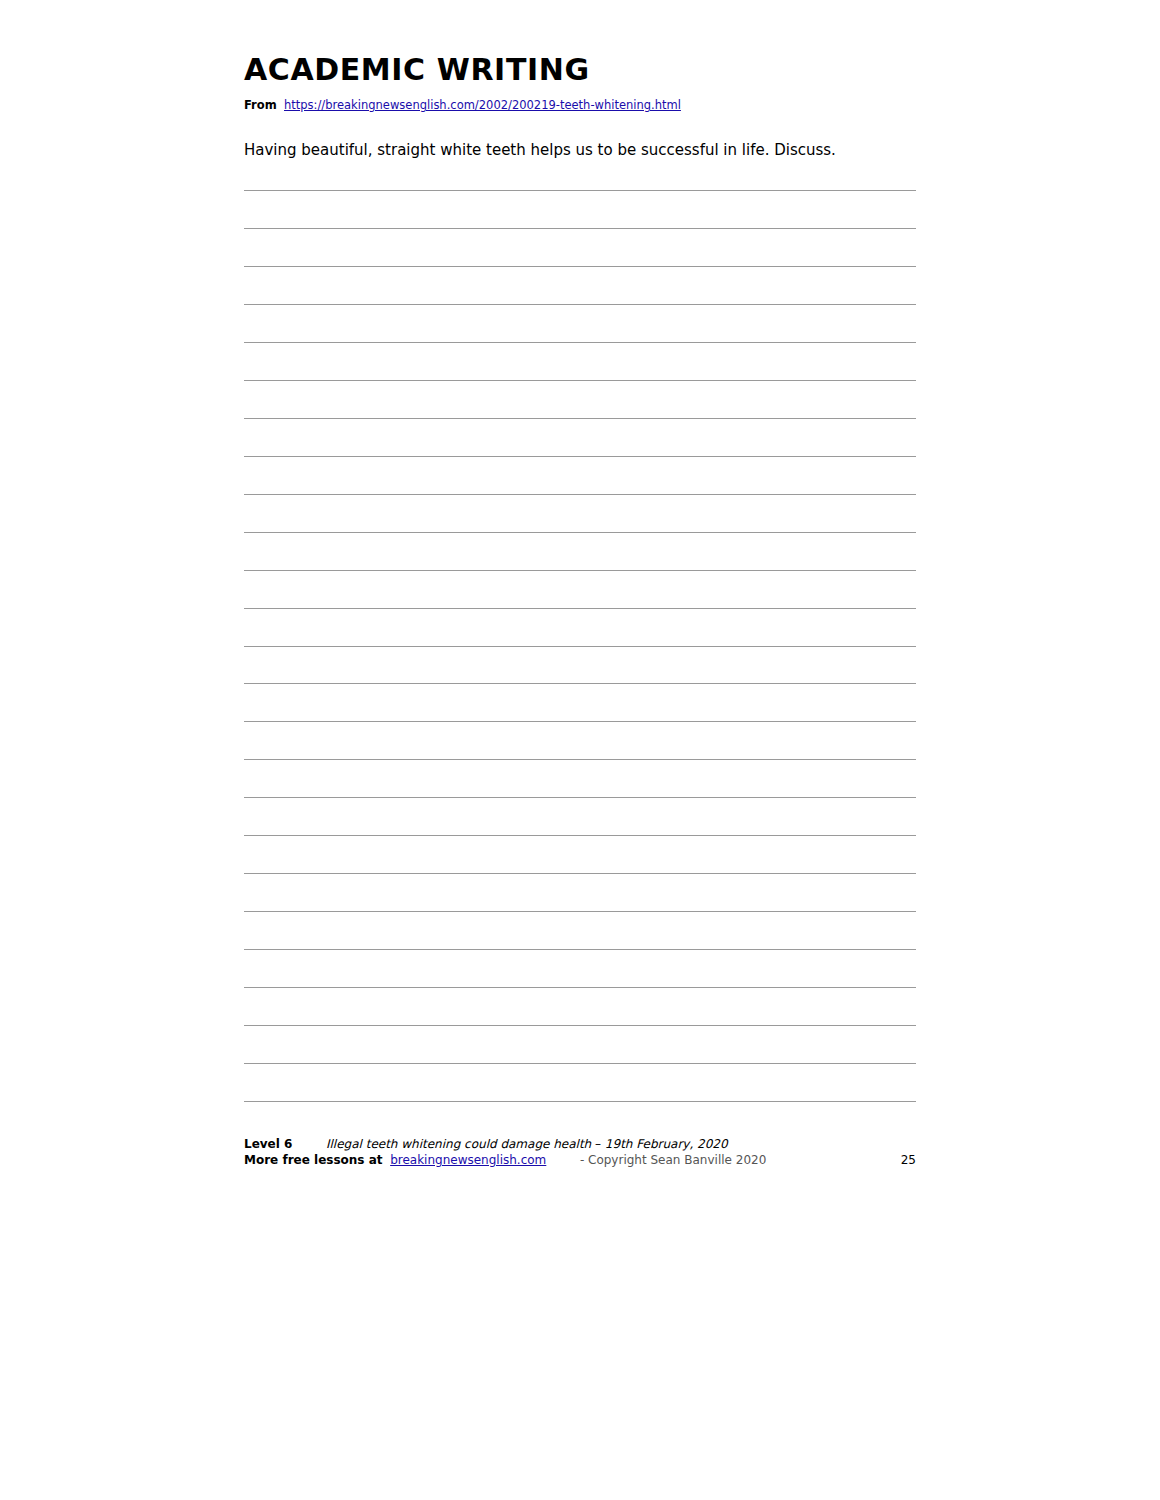ACADEMIC WRITING
From https://breakingnewsenglish.com/2002/200219-teeth-whitening.html
Having beautiful, straight white teeth helps us to be successful in life. Discuss.
Level 6 Illegal teeth whitening could damage health – 19th February, 2020
More free lessons at breakingnewsenglish.com - Copyright Sean Banville 2020 25